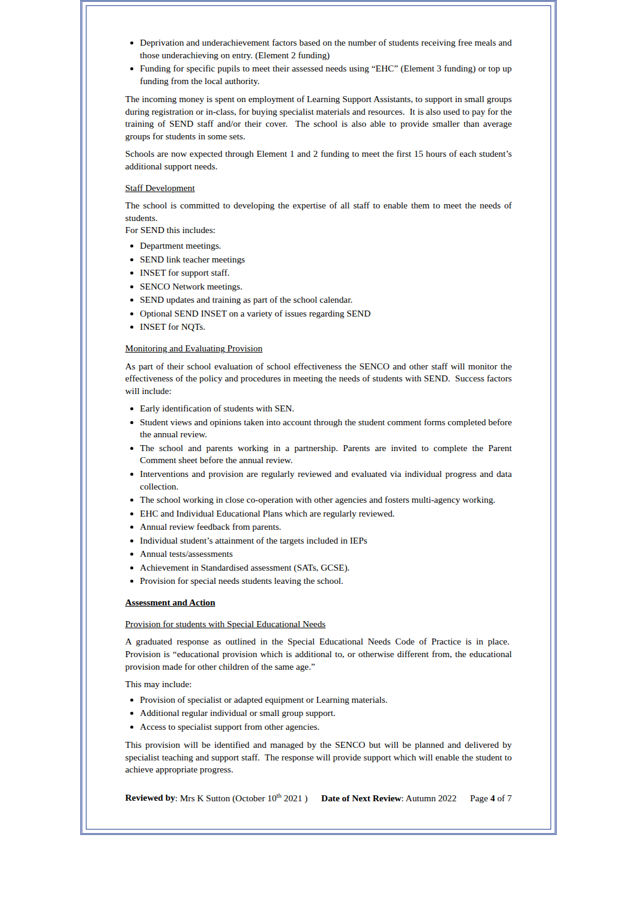Deprivation and underachievement factors based on the number of students receiving free meals and those underachieving on entry. (Element 2 funding)
Funding for specific pupils to meet their assessed needs using “EHC” (Element 3 funding) or top up funding from the local authority.
The incoming money is spent on employment of Learning Support Assistants, to support in small groups during registration or in-class, for buying specialist materials and resources. It is also used to pay for the training of SEND staff and/or their cover. The school is also able to provide smaller than average groups for students in some sets.
Schools are now expected through Element 1 and 2 funding to meet the first 15 hours of each student’s additional support needs.
Staff Development
The school is committed to developing the expertise of all staff to enable them to meet the needs of students.
For SEND this includes:
Department meetings.
SEND link teacher meetings
INSET for support staff.
SENCO Network meetings.
SEND updates and training as part of the school calendar.
Optional SEND INSET on a variety of issues regarding SEND
INSET for NQTs.
Monitoring and Evaluating Provision
As part of their school evaluation of school effectiveness the SENCO and other staff will monitor the effectiveness of the policy and procedures in meeting the needs of students with SEND. Success factors will include:
Early identification of students with SEN.
Student views and opinions taken into account through the student comment forms completed before the annual review.
The school and parents working in a partnership. Parents are invited to complete the Parent Comment sheet before the annual review.
Interventions and provision are regularly reviewed and evaluated via individual progress and data collection.
The school working in close co-operation with other agencies and fosters multi-agency working.
EHC and Individual Educational Plans which are regularly reviewed.
Annual review feedback from parents.
Individual student’s attainment of the targets included in IEPs
Annual tests/assessments
Achievement in Standardised assessment (SATs, GCSE).
Provision for special needs students leaving the school.
Assessment and Action
Provision for students with Special Educational Needs
A graduated response as outlined in the Special Educational Needs Code of Practice is in place. Provision is “educational provision which is additional to, or otherwise different from, the educational provision made for other children of the same age.”
This may include:
Provision of specialist or adapted equipment or Learning materials.
Additional regular individual or small group support.
Access to specialist support from other agencies.
This provision will be identified and managed by the SENCO but will be planned and delivered by specialist teaching and support staff. The response will provide support which will enable the student to achieve appropriate progress.
Reviewed by: Mrs K Sutton (October 10th 2021 )
Date of Next Review: Autumn 2022
Page 4 of 7